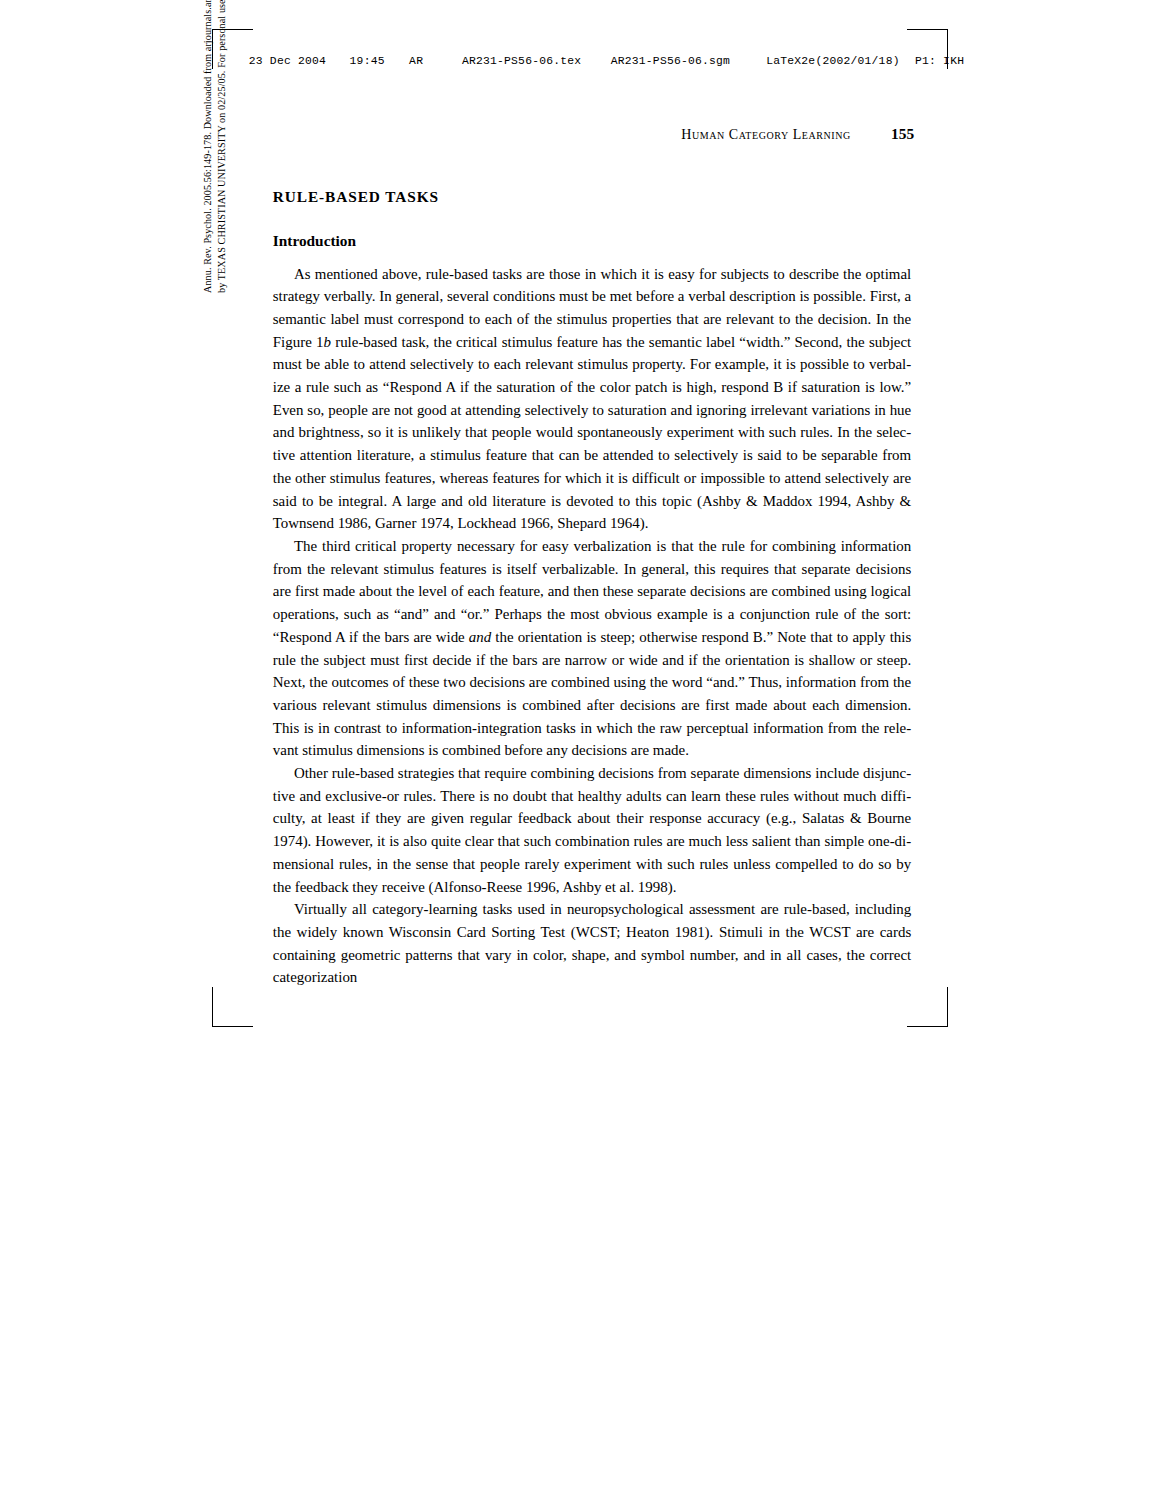23 Dec 200419:45 AR AR231-PS56-06.tex AR231-PS56-06.sgm LaTeX2e(2002/01/18) P1: IKH
Annu. Rev. Psychol. 2005.56:149-178. Downloaded from arjournals.annualreviews.org by TEXAS CHRISTIAN UNIVERSITY on 02/25/05. For personal use only.
Human Category Learning155
RULE-BASED TASKS
Introduction
As mentioned above, rule-based tasks are those in which it is easy for subjects to describe the optimal strategy verbally. In general, several conditions must be met before a verbal description is possible. First, a semantic label must correspond to each of the stimulus properties that are relevant to the decision. In the Figure 1b rule-based task, the critical stimulus feature has the semantic label “width.” Second, the subject must be able to attend selectively to each relevant stimulus property. For example, it is possible to verbalize a rule such as “Respond A if the saturation of the color patch is high, respond B if saturation is low.” Even so, people are not good at attending selectively to saturation and ignoring irrelevant variations in hue and brightness, so it is unlikely that people would spontaneously experiment with such rules. In the selective attention literature, a stimulus feature that can be attended to selectively is said to be separable from the other stimulus features, whereas features for which it is difficult or impossible to attend selectively are said to be integral. A large and old literature is devoted to this topic (Ashby & Maddox 1994, Ashby & Townsend 1986, Garner 1974, Lockhead 1966, Shepard 1964).
The third critical property necessary for easy verbalization is that the rule for combining information from the relevant stimulus features is itself verbalizable. In general, this requires that separate decisions are first made about the level of each feature, and then these separate decisions are combined using logical operations, such as “and” and “or.” Perhaps the most obvious example is a conjunction rule of the sort: “Respond A if the bars are wide and the orientation is steep; otherwise respond B.” Note that to apply this rule the subject must first decide if the bars are narrow or wide and if the orientation is shallow or steep. Next, the outcomes of these two decisions are combined using the word “and.” Thus, information from the various relevant stimulus dimensions is combined after decisions are first made about each dimension. This is in contrast to information-integration tasks in which the raw perceptual information from the relevant stimulus dimensions is combined before any decisions are made.
Other rule-based strategies that require combining decisions from separate dimensions include disjunctive and exclusive-or rules. There is no doubt that healthy adults can learn these rules without much difficulty, at least if they are given regular feedback about their response accuracy (e.g., Salatas & Bourne 1974). However, it is also quite clear that such combination rules are much less salient than simple one-dimensional rules, in the sense that people rarely experiment with such rules unless compelled to do so by the feedback they receive (Alfonso-Reese 1996, Ashby et al. 1998).
Virtually all category-learning tasks used in neuropsychological assessment are rule-based, including the widely known Wisconsin Card Sorting Test (WCST; Heaton 1981). Stimuli in the WCST are cards containing geometric patterns that vary in color, shape, and symbol number, and in all cases, the correct categorization